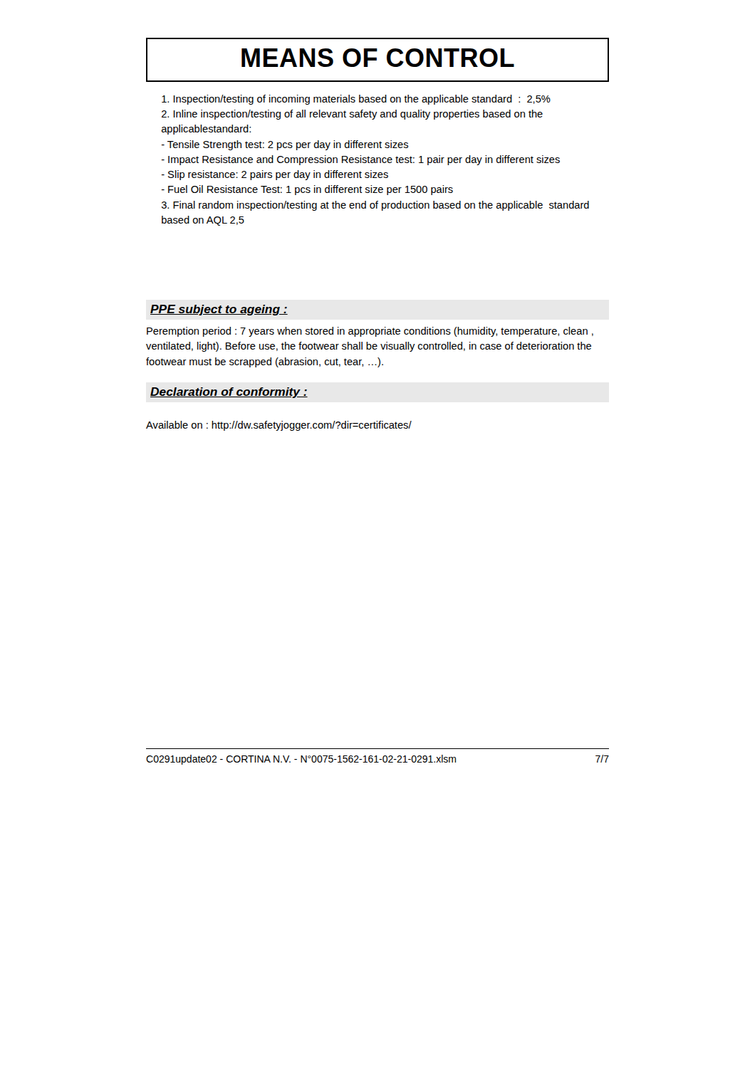MEANS OF CONTROL
1. Inspection/testing of incoming materials based on the applicable standard : 2,5%
2. Inline inspection/testing of all relevant safety and quality properties based on the applicablestandard:
- Tensile Strength test: 2 pcs per day in different sizes
- Impact Resistance and Compression Resistance test: 1 pair per day in different sizes
- Slip resistance: 2 pairs per day in different sizes
- Fuel Oil Resistance Test: 1 pcs in different size per 1500 pairs
3. Final random inspection/testing at the end of production based on the applicable standard based on AQL 2,5
PPE subject to ageing :
Peremption period : 7 years when stored in appropriate conditions (humidity, temperature, clean , ventilated, light). Before use, the footwear shall be visually controlled, in case of deterioration the footwear must be scrapped (abrasion, cut, tear, …).
Declaration of conformity :
Available on : http://dw.safetyjogger.com/?dir=certificates/
C0291update02 - CORTINA N.V. - N°0075-1562-161-02-21-0291.xlsm
7/7